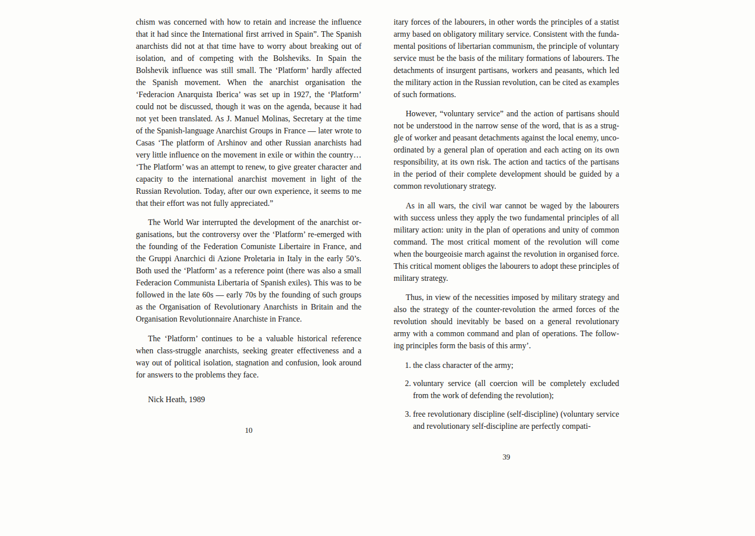chism was concerned with how to retain and increase the influence that it had since the International first arrived in Spain”. The Spanish anarchists did not at that time have to worry about breaking out of isolation, and of competing with the Bolsheviks. In Spain the Bolshevik influence was still small. The ‘Platform’ hardly affected the Spanish movement. When the anarchist organisation the ‘Federacion Anarquista Iberica’ was set up in 1927, the ‘Platform’ could not be discussed, though it was on the agenda, because it had not yet been translated. As J. Manuel Molinas, Secretary at the time of the Spanish-language Anarchist Groups in France — later wrote to Casas ‘The platform of Arshinov and other Russian anarchists had very little influence on the movement in exile or within the country… ‘The Platform’ was an attempt to renew, to give greater character and capacity to the international anarchist movement in light of the Russian Revolution. Today, after our own experience, it seems to me that their effort was not fully appreciated.”
The World War interrupted the development of the anarchist organisations, but the controversy over the ‘Platform’ re-emerged with the founding of the Federation Comuniste Libertaire in France, and the Gruppi Anarchici di Azione Proletaria in Italy in the early 50’s. Both used the ‘Platform’ as a reference point (there was also a small Federacion Communista Libertaria of Spanish exiles). This was to be followed in the late 60s — early 70s by the founding of such groups as the Organisation of Revolutionary Anarchists in Britain and the Organisation Revolutionnaire Anarchiste in France.
The ‘Platform’ continues to be a valuable historical reference when class-struggle anarchists, seeking greater effectiveness and a way out of political isolation, stagnation and confusion, look around for answers to the problems they face.
Nick Heath, 1989
10
itary forces of the labourers, in other words the principles of a statist army based on obligatory military service. Consistent with the fundamental positions of libertarian communism, the principle of voluntary service must be the basis of the military formations of labourers. The detachments of insurgent partisans, workers and peasants, which led the military action in the Russian revolution, can be cited as examples of such formations.
However, “voluntary service” and the action of partisans should not be understood in the narrow sense of the word, that is as a struggle of worker and peasant detachments against the local enemy, unco-ordinated by a general plan of operation and each acting on its own responsibility, at its own risk. The action and tactics of the partisans in the period of their complete development should be guided by a common revolutionary strategy.
As in all wars, the civil war cannot be waged by the labourers with success unless they apply the two fundamental principles of all military action: unity in the plan of operations and unity of common command. The most critical moment of the revolution will come when the bourgeoisie march against the revolution in organised force. This critical moment obliges the labourers to adopt these principles of military strategy.
Thus, in view of the necessities imposed by military strategy and also the strategy of the counter-revolution the armed forces of the revolution should inevitably be based on a general revolutionary army with a common command and plan of operations. The following principles form the basis of this army’.
the class character of the army;
voluntary service (all coercion will be completely excluded from the work of defending the revolution);
free revolutionary discipline (self-discipline) (voluntary service and revolutionary self-discipline are perfectly compati-
39